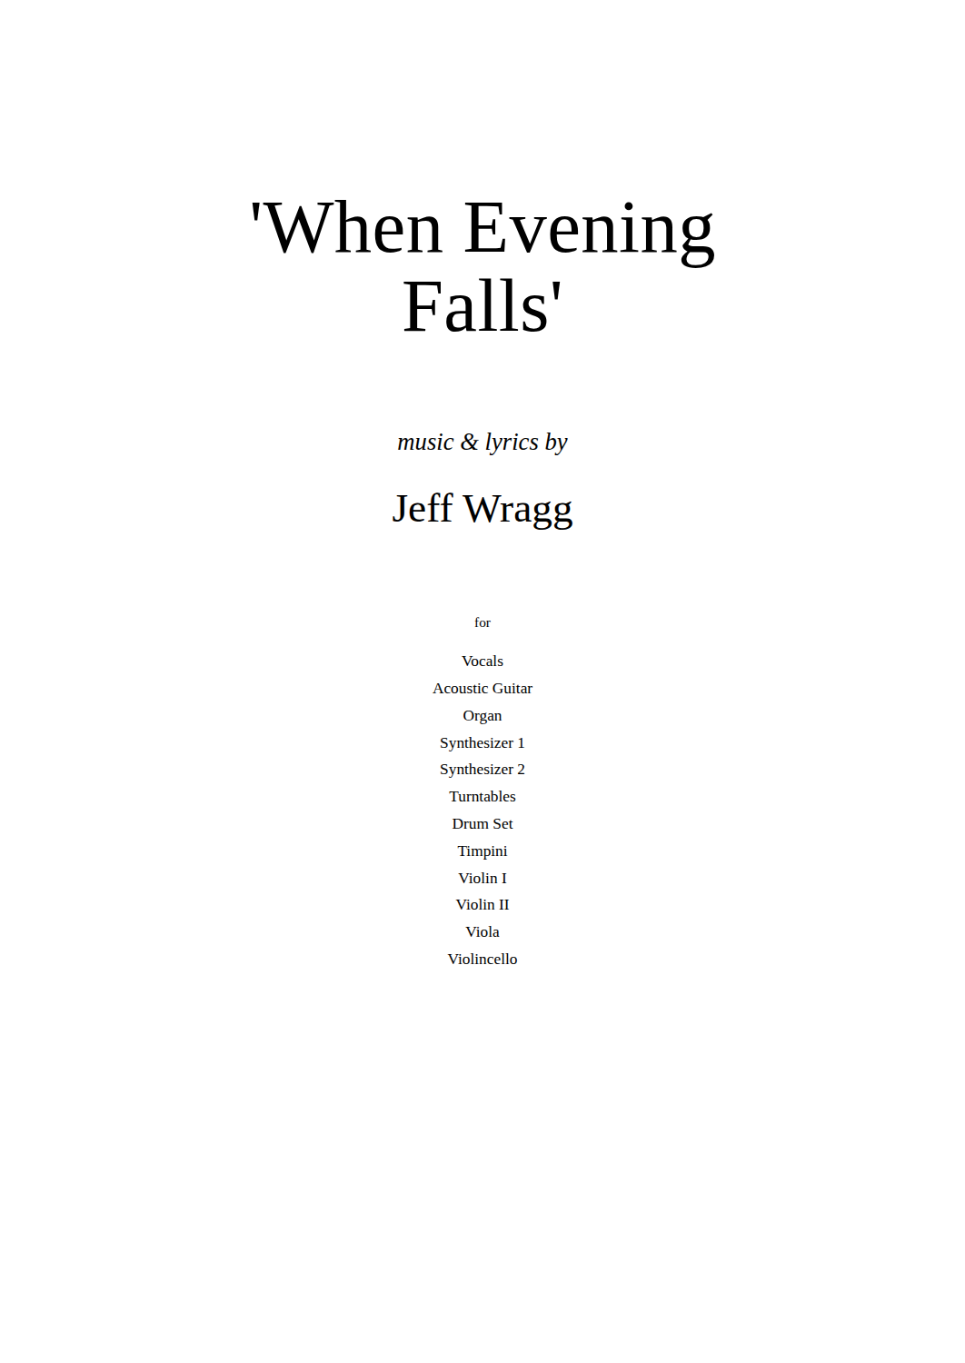'When Evening Falls'
music & lyrics by
Jeff Wragg
for
Vocals
Acoustic Guitar
Organ
Synthesizer 1
Synthesizer 2
Turntables
Drum Set
Timpini
Violin I
Violin II
Viola
Violincello